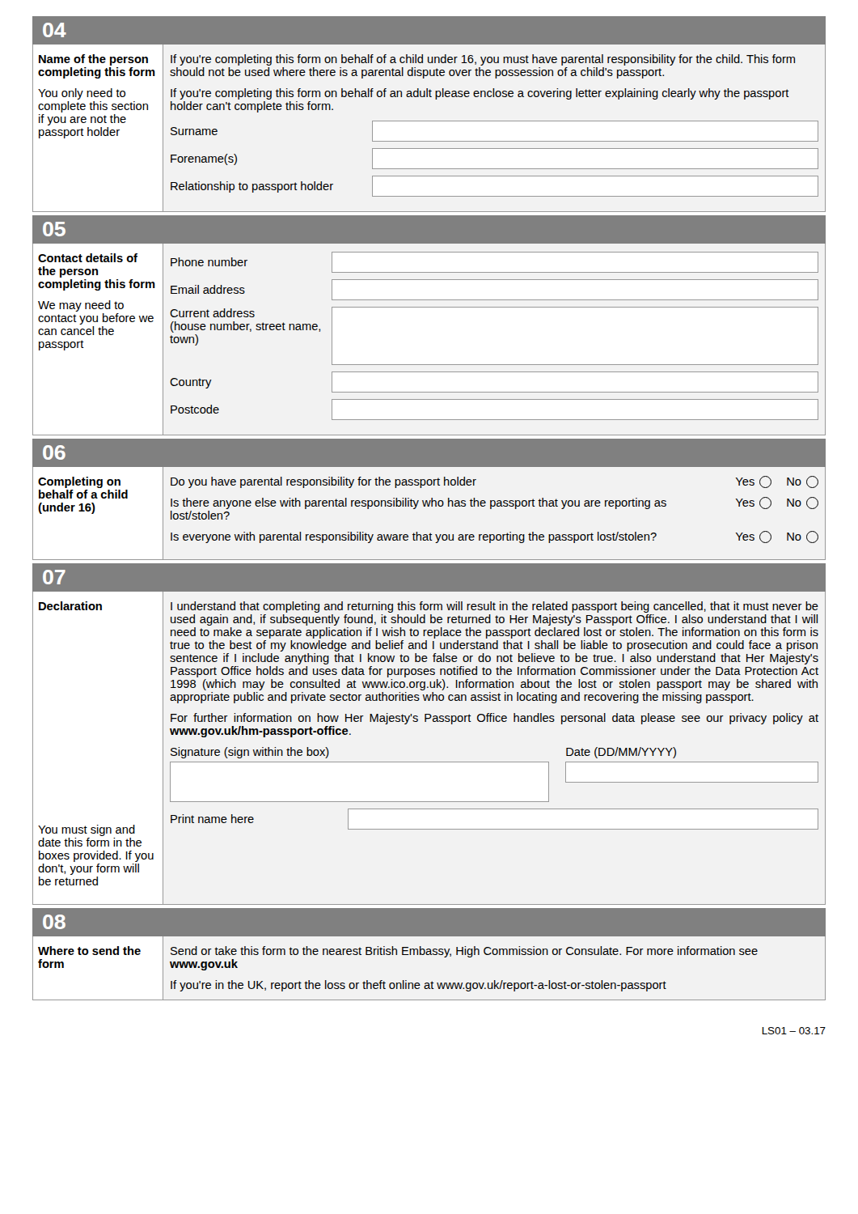04
Name of the person completing this form
You only need to complete this section if you are not the passport holder
If you're completing this form on behalf of a child under 16, you must have parental responsibility for the child. This form should not be used where there is a parental dispute over the possession of a child's passport.
If you're completing this form on behalf of an adult please enclose a covering letter explaining clearly why the passport holder can't complete this form.
Surname
Forename(s)
Relationship to passport holder
05
Contact details of the person completing this form
We may need to contact you before we can cancel the passport
Phone number
Email address
Current address
(house number, street name, town)
Country
Postcode
06
Completing on behalf of a child (under 16)
Do you have parental responsibility for the passport holder
Yes No
Is there anyone else with parental responsibility who has the passport that you are reporting as lost/stolen?
Yes No
Is everyone with parental responsibility aware that you are reporting the passport lost/stolen?
Yes No
07
Declaration
You must sign and date this form in the boxes provided. If you don't, your form will be returned
I understand that completing and returning this form will result in the related passport being cancelled, that it must never be used again and, if subsequently found, it should be returned to Her Majesty's Passport Office. I also understand that I will need to make a separate application if I wish to replace the passport declared lost or stolen. The information on this form is true to the best of my knowledge and belief and I understand that I shall be liable to prosecution and could face a prison sentence if I include anything that I know to be false or do not believe to be true. I also understand that Her Majesty's Passport Office holds and uses data for purposes notified to the Information Commissioner under the Data Protection Act 1998 (which may be consulted at www.ico.org.uk). Information about the lost or stolen passport may be shared with appropriate public and private sector authorities who can assist in locating and recovering the missing passport.
For further information on how Her Majesty's Passport Office handles personal data please see our privacy policy at www.gov.uk/hm-passport-office.
Signature (sign within the box)
Date (DD/MM/YYYY)
Print name here
08
Where to send the form
Send or take this form to the nearest British Embassy, High Commission or Consulate. For more information see www.gov.uk
If you're in the UK, report the loss or theft online at www.gov.uk/report-a-lost-or-stolen-passport
LS01 – 03.17